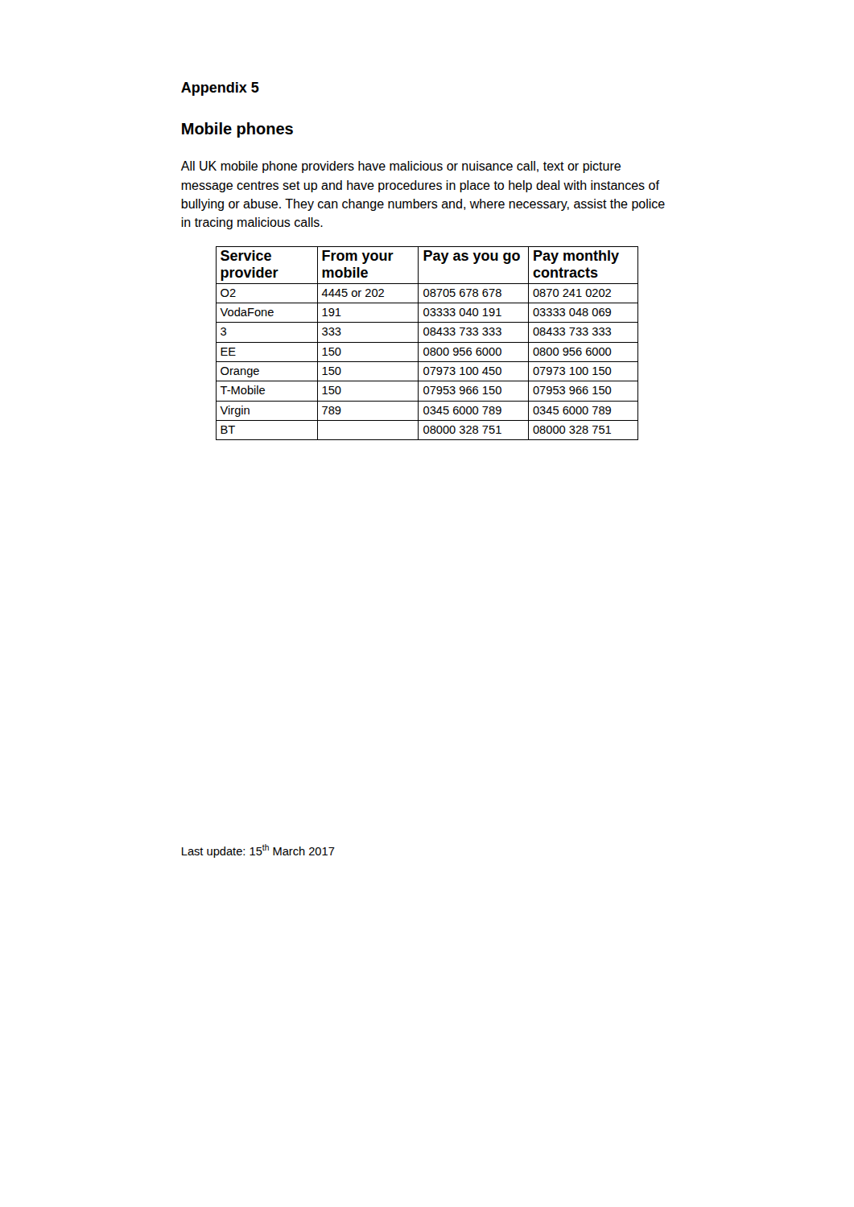Appendix 5
Mobile phones
All UK mobile phone providers have malicious or nuisance call, text or picture message centres set up and have procedures in place to help deal with instances of bullying or abuse. They can change numbers and, where necessary, assist the police in tracing malicious calls.
| Service provider | From your mobile | Pay as you go | Pay monthly contracts |
| --- | --- | --- | --- |
| O2 | 4445 or 202 | 08705 678 678 | 0870 241 0202 |
| VodaFone | 191 | 03333 040 191 | 03333 048 069 |
| 3 | 333 | 08433 733 333 | 08433 733 333 |
| EE | 150 | 0800 956 6000 | 0800 956 6000 |
| Orange | 150 | 07973 100 450 | 07973 100 150 |
| T-Mobile | 150 | 07953 966 150 | 07953 966 150 |
| Virgin | 789 | 0345 6000 789 | 0345 6000 789 |
| BT | | 08000 328 751 | 08000 328 751 |
Last update: 15th March 2017